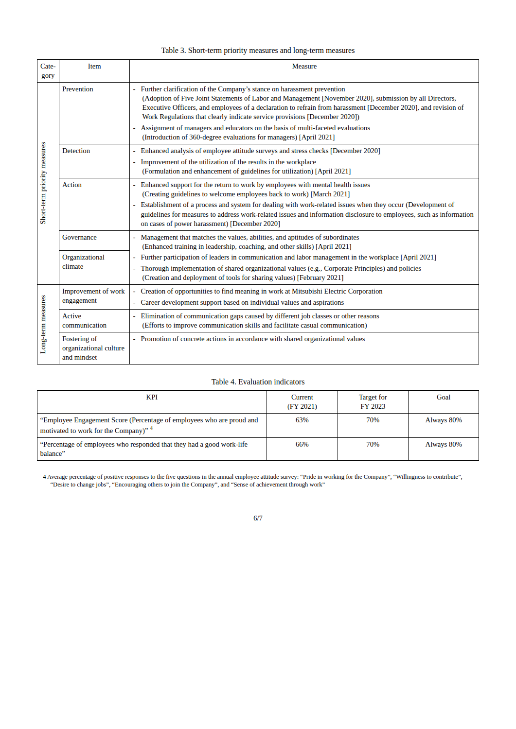Table 3. Short-term priority measures and long-term measures
| Cate- gory | Item | Measure |
| --- | --- | --- |
| Short-term priority measures | Prevention | Further clarification of the Company’s stance on harassment prevention (Adoption of Five Joint Statements of Labor and Management [November 2020], submission by all Directors, Executive Officers, and employees of a declaration to refrain from harassment [December 2020], and revision of Work Regulations that clearly indicate service provisions [December 2020]) Assignment of managers and educators on the basis of multi-faceted evaluations (Introduction of 360-degree evaluations for managers) [April 2021] |
| Detection | Enhanced analysis of employee attitude surveys and stress checks [December 2020] Improvement of the utilization of the results in the workplace (Formulation and enhancement of guidelines for utilization) [April 2021] |
| Action | Enhanced support for the return to work by employees with mental health issues (Creating guidelines to welcome employees back to work) [March 2021] Establishment of a process and system for dealing with work-related issues when they occur (Development of guidelines for measures to address work-related issues and information disclosure to employees, such as information on cases of power harassment) [December 2020] |
| Governance | Management that matches the values, abilities, and aptitudes of subordinates (Enhanced training in leadership, coaching, and other skills) [April 2021] Further participation of leaders in communication and labor management in the workplace [April 2021] Thorough implementation of shared organizational values (e.g., Corporate Principles) and policies (Creation and deployment of tools for sharing values) [February 2021] |
| Organizational climate |
| Long-term measures | Improvement of work engagement | Creation of opportunities to find meaning in work at Mitsubishi Electric Corporation Career development support based on individual values and aspirations |
| Active communication | Elimination of communication gaps caused by different job classes or other reasons (Efforts to improve communication skills and facilitate casual communication) |
| Fostering of organizational culture and mindset | Promotion of concrete actions in accordance with shared organizational values |
Table 4. Evaluation indicators
| KPI | Current (FY 2021) | Target for FY 2023 | Goal |
| --- | --- | --- | --- |
| “Employee Engagement Score (Percentage of employees who are proud and motivated to work for the Company)” 4 | 63% | 70% | Always 80% |
| “Percentage of employees who responded that they had a good work-life balance” | 66% | 70% | Always 80% |
4 Average percentage of positive responses to the five questions in the annual employee attitude survey: “Pride in working for the Company”, “Willingness to contribute”, “Desire to change jobs”, “Encouraging others to join the Company”, and “Sense of achievement through work”
6/7